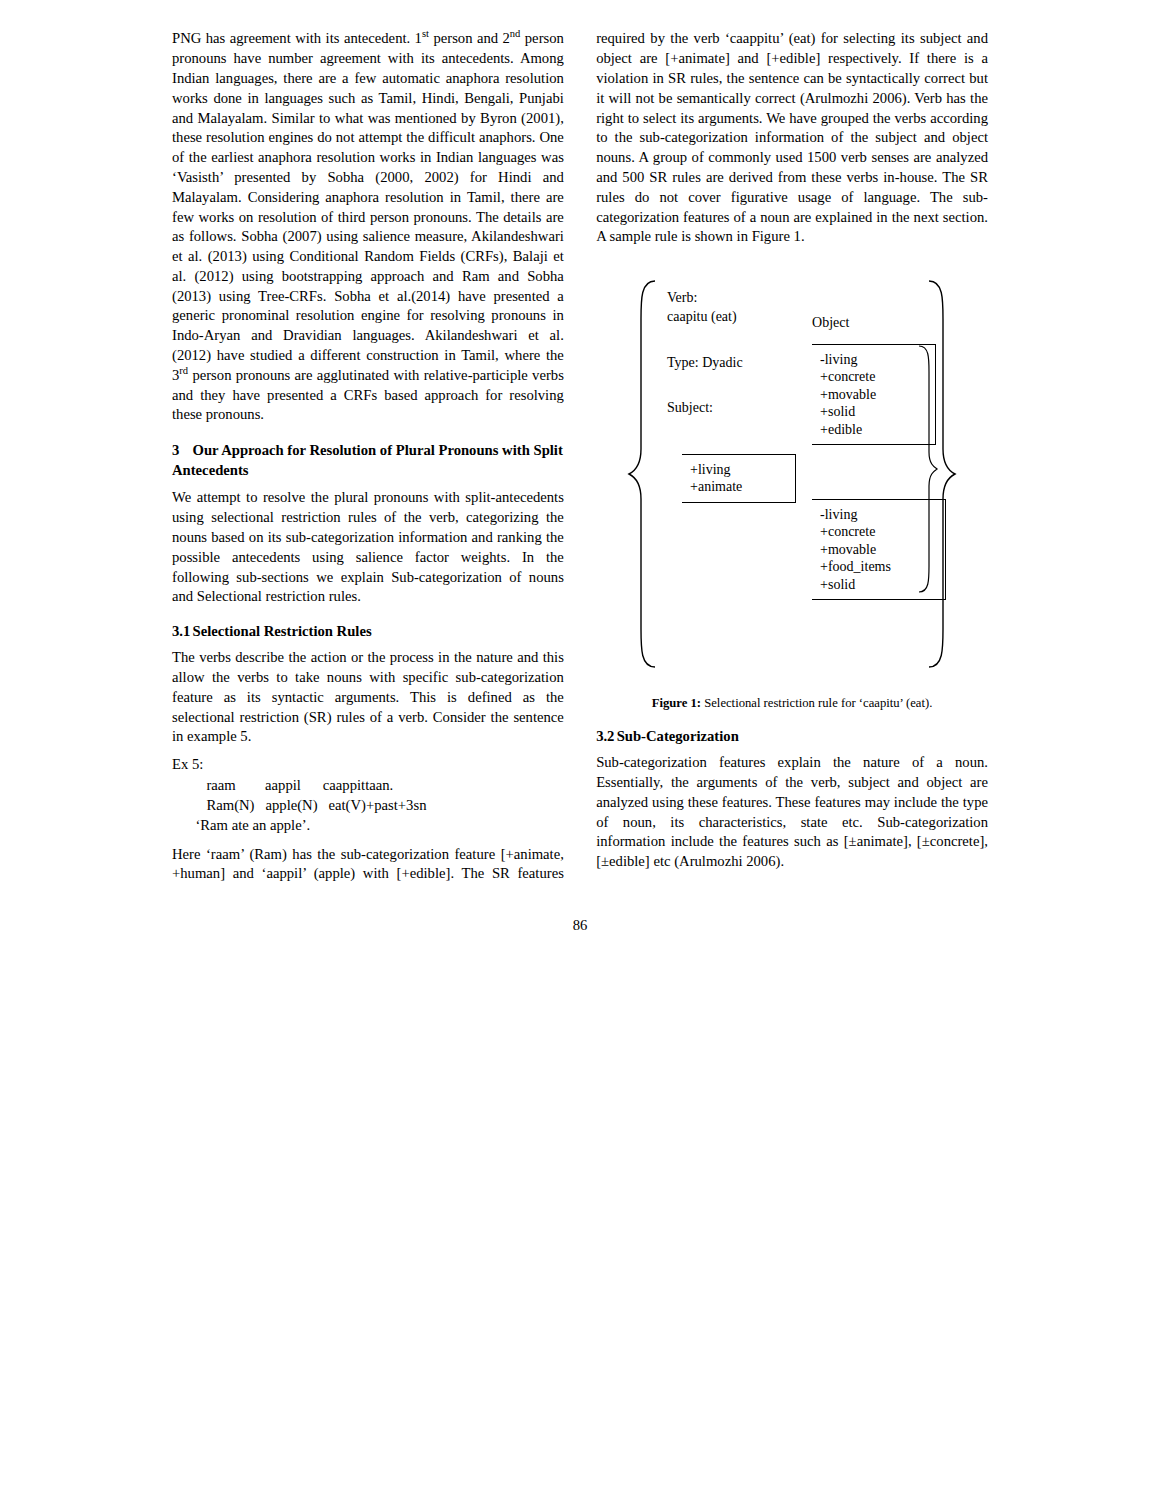PNG has agreement with its antecedent. 1st person and 2nd person pronouns have number agreement with its antecedents. Among Indian languages, there are a few automatic anaphora resolution works done in languages such as Tamil, Hindi, Bengali, Punjabi and Malayalam. Similar to what was mentioned by Byron (2001), these resolution engines do not attempt the difficult anaphors. One of the earliest anaphora resolution works in Indian languages was ‘Vasisth’ presented by Sobha (2000, 2002) for Hindi and Malayalam. Considering anaphora resolution in Tamil, there are few works on resolution of third person pronouns. The details are as follows. Sobha (2007) using salience measure, Akilandeshwari et al. (2013) using Conditional Random Fields (CRFs), Balaji et al. (2012) using bootstrapping approach and Ram and Sobha (2013) using Tree-CRFs. Sobha et al.(2014) have presented a generic pronominal resolution engine for resolving pronouns in Indo-Aryan and Dravidian languages. Akilandeshwari et al. (2012) have studied a different construction in Tamil, where the 3rd person pronouns are agglutinated with relative-participle verbs and they have presented a CRFs based approach for resolving these pronouns.
3 Our Approach for Resolution of Plural Pronouns with Split Antecedents
We attempt to resolve the plural pronouns with split-antecedents using selectional restriction rules of the verb, categorizing the nouns based on its sub-categorization information and ranking the possible antecedents using salience factor weights. In the following sub-sections we explain Sub-categorization of nouns and Selectional restriction rules.
3.1 Selectional Restriction Rules
The verbs describe the action or the process in the nature and this allow the verbs to take nouns with specific sub-categorization feature as its syntactic arguments. This is defined as the selectional restriction (SR) rules of a verb. Consider the sentence in example 5.
Ex 5:
raam aappil caappittaan.
Ram(N) apple(N) eat(V)+past+3sn
‘Ram ate an apple’.
Here ‘raam’ (Ram) has the sub-categorization feature [+animate, +human] and ‘aappil’ (apple) with [+edible]. The SR features required by the verb ‘caappitu’ (eat) for selecting its subject and object are [+animate] and [+edible] respectively. If there is a violation in SR rules, the sentence can be syntactically correct but it will not be semantically correct (Arulmozhi 2006). Verb has the right to select its arguments. We have grouped the verbs according to the sub-categorization information of the subject and object nouns. A group of commonly used 1500 verb senses are analyzed and 500 SR rules are derived from these verbs in-house. The SR rules do not cover figurative usage of language. The sub-categorization features of a noun are explained in the next section. A sample rule is shown in Figure 1.
Verb:
caapitu (eat)
Type: Dyadic
Subject:
Object
+living
+animate
-living
+concrete
+movable
+solid
+edible
-living
+concrete
+movable
+food_items
+solid
Figure 1: Selectional restriction rule for ‘caapitu’ (eat).
3.2 Sub-Categorization
Sub-categorization features explain the nature of a noun. Essentially, the arguments of the verb, subject and object are analyzed using these features. These features may include the type of noun, its characteristics, state etc. Sub-categorization information include the features such as [±animate], [±concrete], [±edible] etc (Arulmozhi 2006).
86